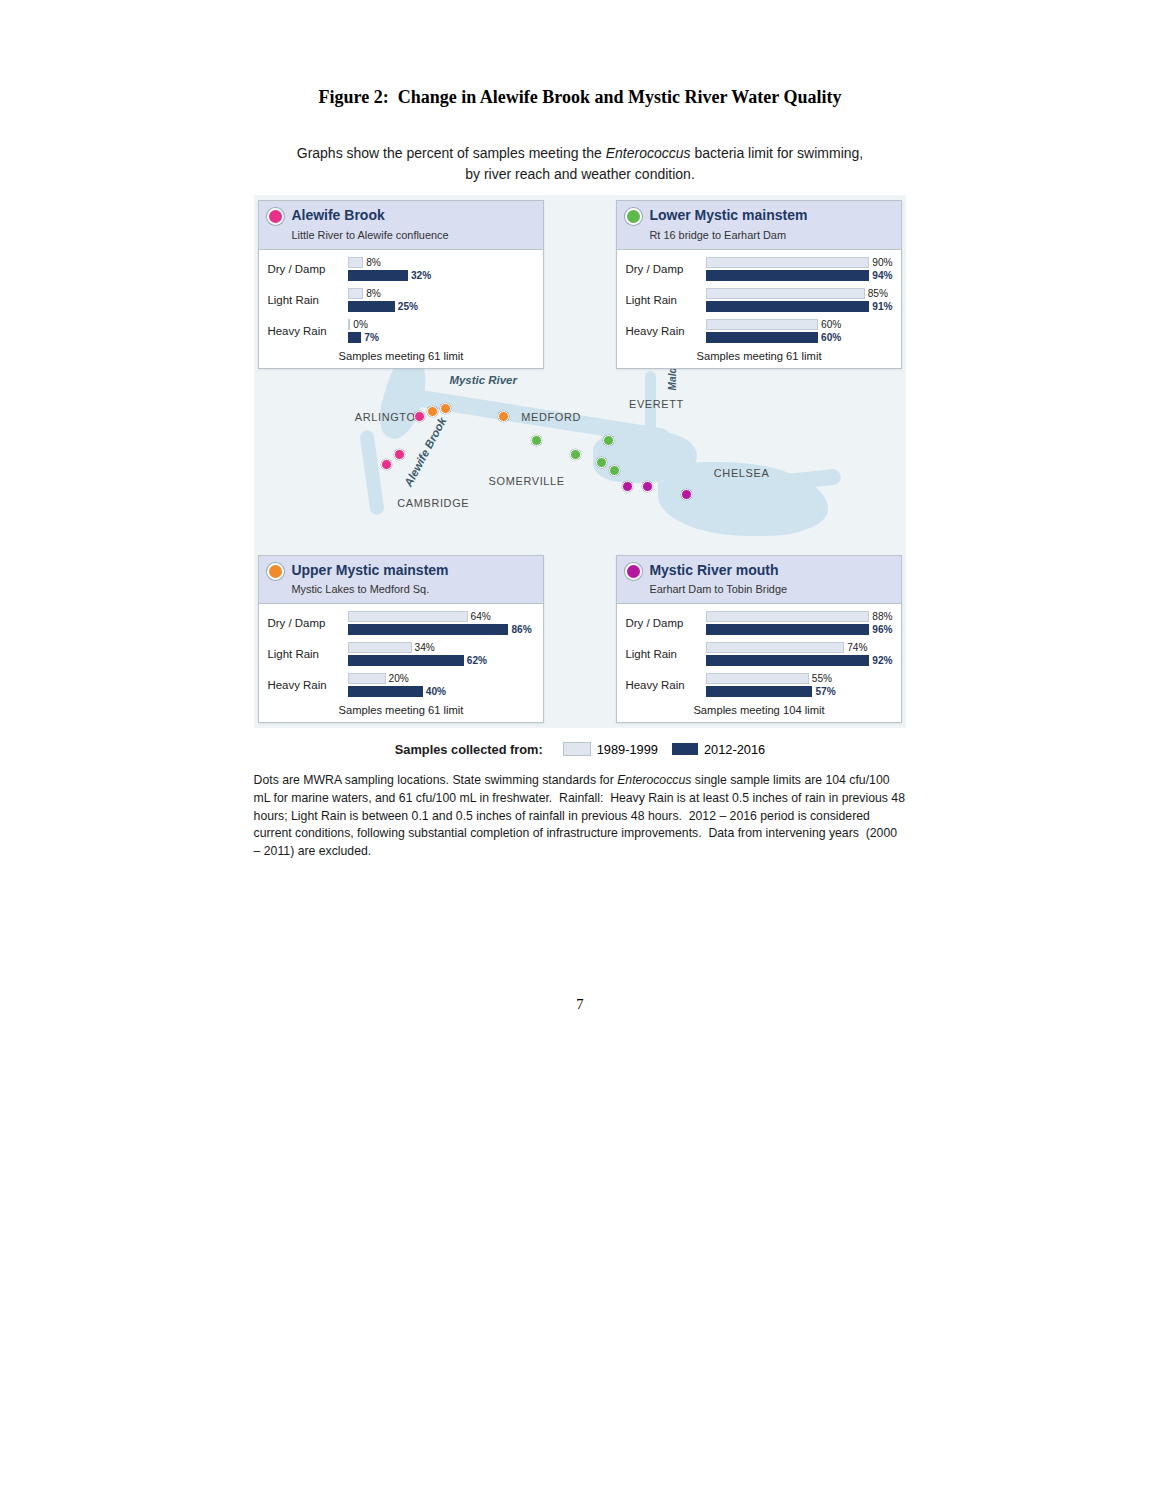Figure 2: Change in Alewife Brook and Mystic River Water Quality
Graphs show the percent of samples meeting the Enterococcus bacteria limit for swimming,
by river reach and weather condition.
Mystic River
Alewife Brook
Malden R.
Arlington
Medford
Everett
Somerville
Cambridge
Chelsea
Alewife Brook
Little River to Alewife confluence
Dry / Damp
8%
32%
Light Rain
8%
25%
Heavy Rain
0%
7%
Samples meeting 61 limit
Lower Mystic mainstem
Rt 16 bridge to Earhart Dam
Dry / Damp
90%
94%
Light Rain
85%
91%
Heavy Rain
60%
60%
Samples meeting 61 limit
Upper Mystic mainstem
Mystic Lakes to Medford Sq.
Dry / Damp
64%
86%
Light Rain
34%
62%
Heavy Rain
20%
40%
Samples meeting 61 limit
Mystic River mouth
Earhart Dam to Tobin Bridge
Dry / Damp
88%
96%
Light Rain
74%
92%
Heavy Rain
55%
57%
Samples meeting 104 limit
Samples collected from: 1989-1999 2012-2016
Dots are MWRA sampling locations. State swimming standards for Enterococcus single sample limits are 104 cfu/100 mL for marine waters, and 61 cfu/100 mL in freshwater. Rainfall: Heavy Rain is at least 0.5 inches of rain in previous 48 hours; Light Rain is between 0.1 and 0.5 inches of rainfall in previous 48 hours. 2012 – 2016 period is considered current conditions, following substantial completion of infrastructure improvements. Data from intervening years (2000 – 2011) are excluded.
7